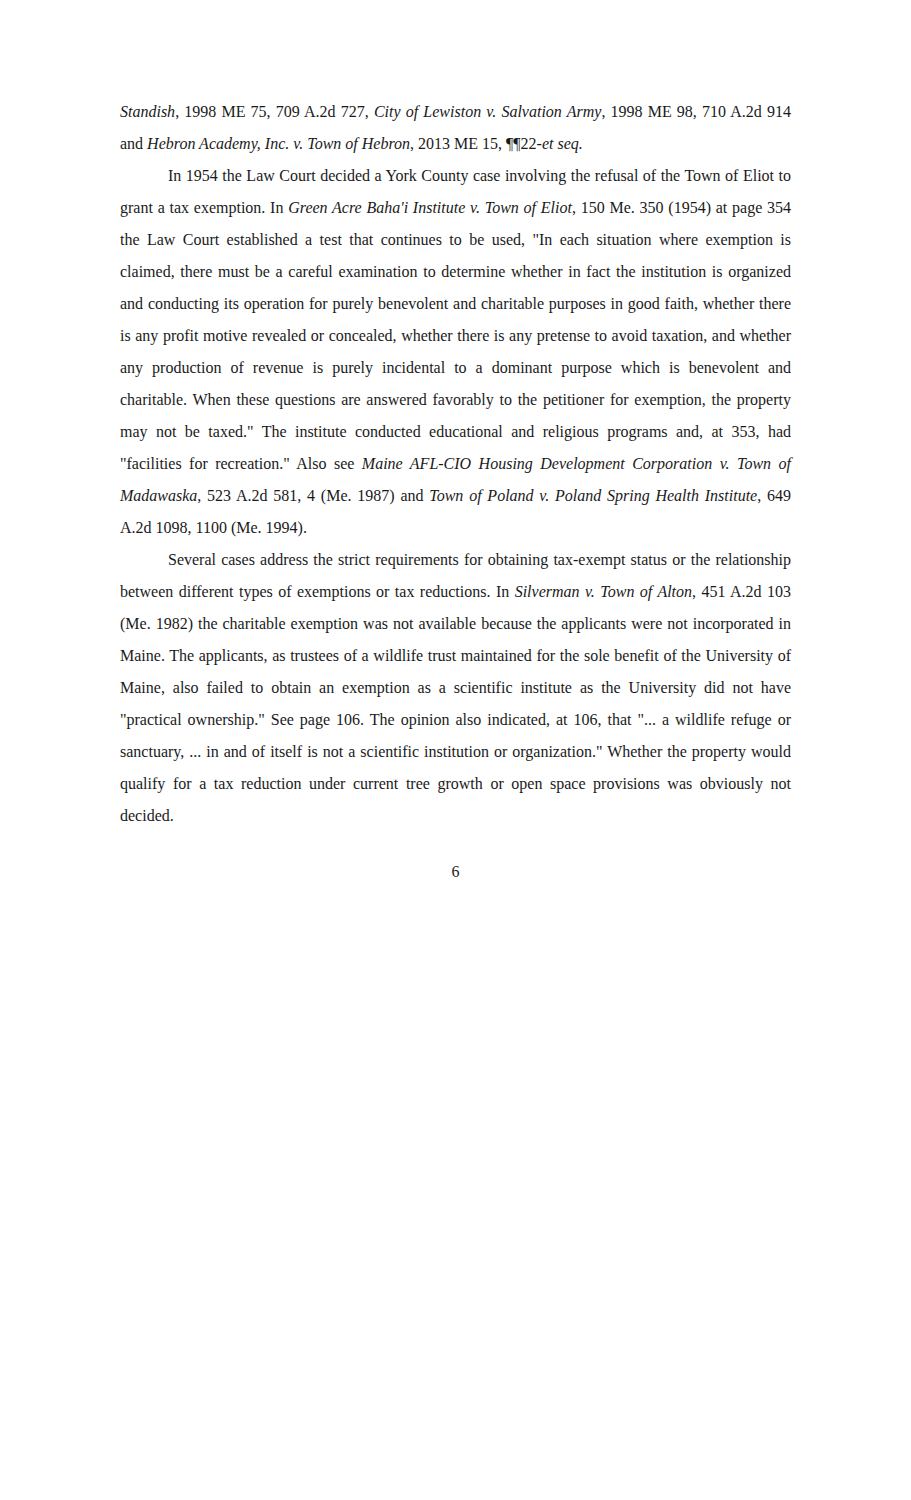Standish, 1998 ME 75, 709 A.2d 727, City of Lewiston v. Salvation Army, 1998 ME 98, 710 A.2d 914 and Hebron Academy, Inc. v. Town of Hebron, 2013 ME 15, ¶¶22-et seq.
In 1954 the Law Court decided a York County case involving the refusal of the Town of Eliot to grant a tax exemption. In Green Acre Baha'i Institute v. Town of Eliot, 150 Me. 350 (1954) at page 354 the Law Court established a test that continues to be used, "In each situation where exemption is claimed, there must be a careful examination to determine whether in fact the institution is organized and conducting its operation for purely benevolent and charitable purposes in good faith, whether there is any profit motive revealed or concealed, whether there is any pretense to avoid taxation, and whether any production of revenue is purely incidental to a dominant purpose which is benevolent and charitable. When these questions are answered favorably to the petitioner for exemption, the property may not be taxed." The institute conducted educational and religious programs and, at 353, had "facilities for recreation." Also see Maine AFL-CIO Housing Development Corporation v. Town of Madawaska, 523 A.2d 581, 4 (Me. 1987) and Town of Poland v. Poland Spring Health Institute, 649 A.2d 1098, 1100 (Me. 1994).
Several cases address the strict requirements for obtaining tax-exempt status or the relationship between different types of exemptions or tax reductions. In Silverman v. Town of Alton, 451 A.2d 103 (Me. 1982) the charitable exemption was not available because the applicants were not incorporated in Maine. The applicants, as trustees of a wildlife trust maintained for the sole benefit of the University of Maine, also failed to obtain an exemption as a scientific institute as the University did not have "practical ownership." See page 106. The opinion also indicated, at 106, that "... a wildlife refuge or sanctuary, ... in and of itself is not a scientific institution or organization." Whether the property would qualify for a tax reduction under current tree growth or open space provisions was obviously not decided.
6